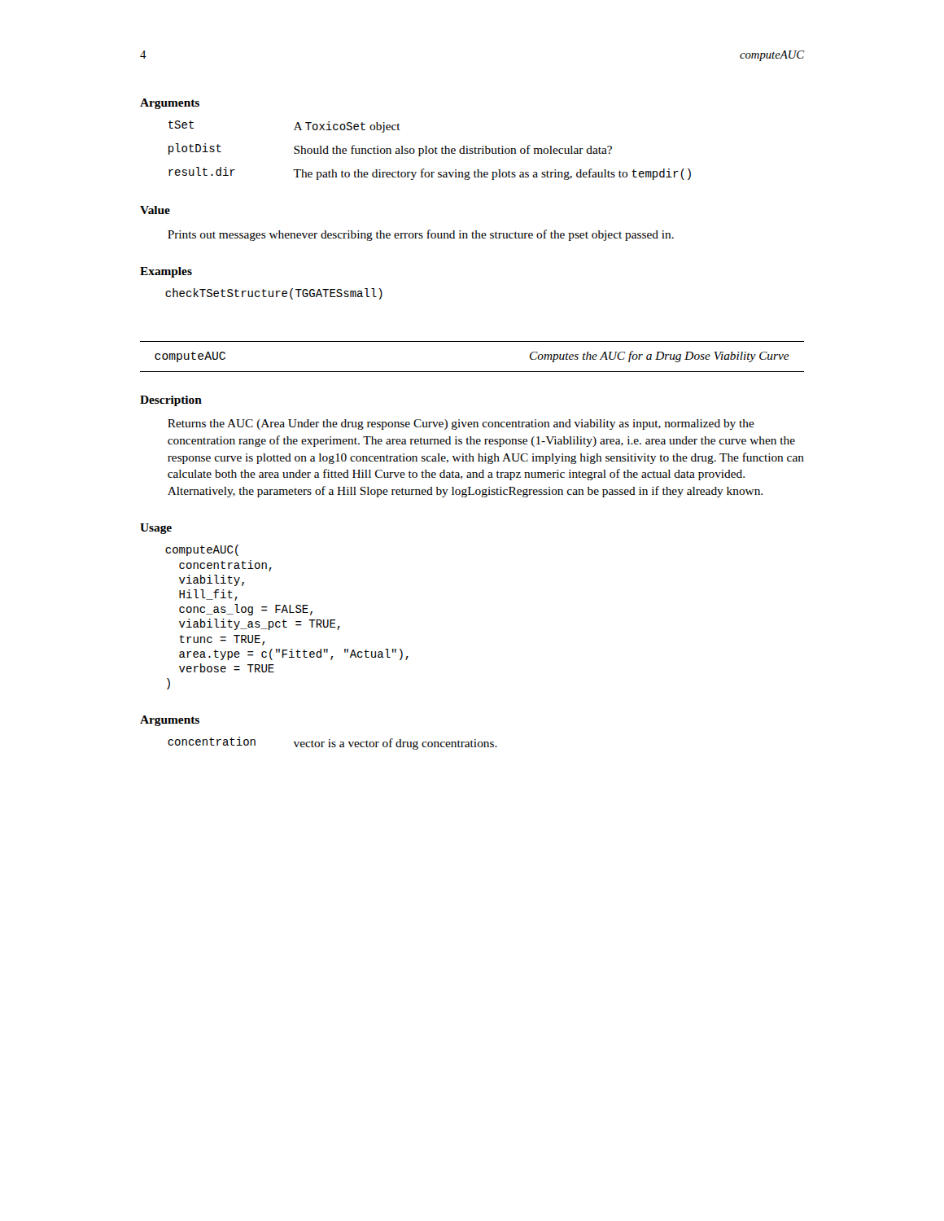4 computeAUC
Arguments
tSet
A ToxicoSet object
plotDist
Should the function also plot the distribution of molecular data?
result.dir
The path to the directory for saving the plots as a string, defaults to tempdir()
Value
Prints out messages whenever describing the errors found in the structure of the pset object passed in.
Examples
checkTSetStructure(TGGATESsmall)
computeAUC Computes the AUC for a Drug Dose Viability Curve
Description
Returns the AUC (Area Under the drug response Curve) given concentration and viability as input, normalized by the concentration range of the experiment. The area returned is the response (1-Viablility) area, i.e. area under the curve when the response curve is plotted on a log10 concentration scale, with high AUC implying high sensitivity to the drug. The function can calculate both the area under a fitted Hill Curve to the data, and a trapz numeric integral of the actual data provided. Alternatively, the parameters of a Hill Slope returned by logLogisticRegression can be passed in if they already known.
Usage
computeAUC(
  concentration,
  viability,
  Hill_fit,
  conc_as_log = FALSE,
  viability_as_pct = TRUE,
  trunc = TRUE,
  area.type = c("Fitted", "Actual"),
  verbose = TRUE
)
Arguments
concentration
vector is a vector of drug concentrations.